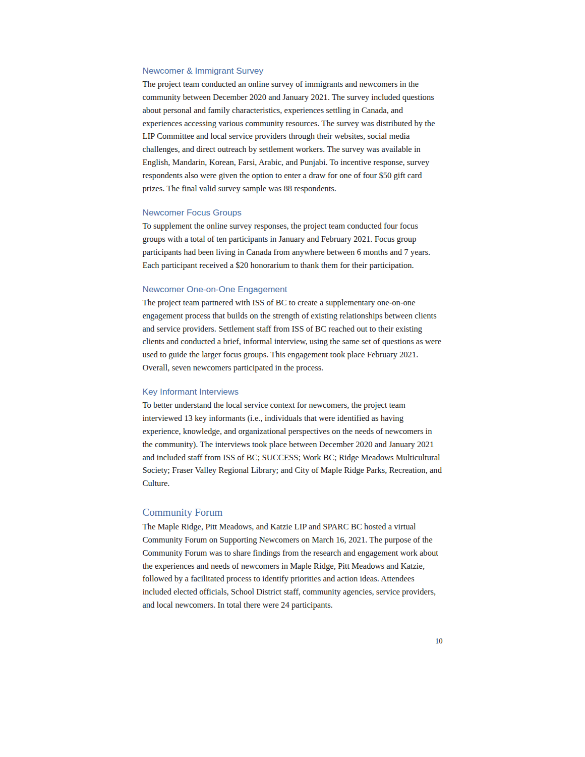Newcomer & Immigrant Survey
The project team conducted an online survey of immigrants and newcomers in the community between December 2020 and January 2021. The survey included questions about personal and family characteristics, experiences settling in Canada, and experiences accessing various community resources. The survey was distributed by the LIP Committee and local service providers through their websites, social media challenges, and direct outreach by settlement workers. The survey was available in English, Mandarin, Korean, Farsi, Arabic, and Punjabi. To incentive response, survey respondents also were given the option to enter a draw for one of four $50 gift card prizes. The final valid survey sample was 88 respondents.
Newcomer Focus Groups
To supplement the online survey responses, the project team conducted four focus groups with a total of ten participants in January and February 2021. Focus group participants had been living in Canada from anywhere between 6 months and 7 years. Each participant received a $20 honorarium to thank them for their participation.
Newcomer One-on-One Engagement
The project team partnered with ISS of BC to create a supplementary one-on-one engagement process that builds on the strength of existing relationships between clients and service providers. Settlement staff from ISS of BC reached out to their existing clients and conducted a brief, informal interview, using the same set of questions as were used to guide the larger focus groups. This engagement took place February 2021. Overall, seven newcomers participated in the process.
Key Informant Interviews
To better understand the local service context for newcomers, the project team interviewed 13 key informants (i.e., individuals that were identified as having experience, knowledge, and organizational perspectives on the needs of newcomers in the community). The interviews took place between December 2020 and January 2021 and included staff from ISS of BC; SUCCESS; Work BC; Ridge Meadows Multicultural Society; Fraser Valley Regional Library; and City of Maple Ridge Parks, Recreation, and Culture.
Community Forum
The Maple Ridge, Pitt Meadows, and Katzie LIP and SPARC BC hosted a virtual Community Forum on Supporting Newcomers on March 16, 2021. The purpose of the Community Forum was to share findings from the research and engagement work about the experiences and needs of newcomers in Maple Ridge, Pitt Meadows and Katzie, followed by a facilitated process to identify priorities and action ideas. Attendees included elected officials, School District staff, community agencies, service providers, and local newcomers. In total there were 24 participants.
10